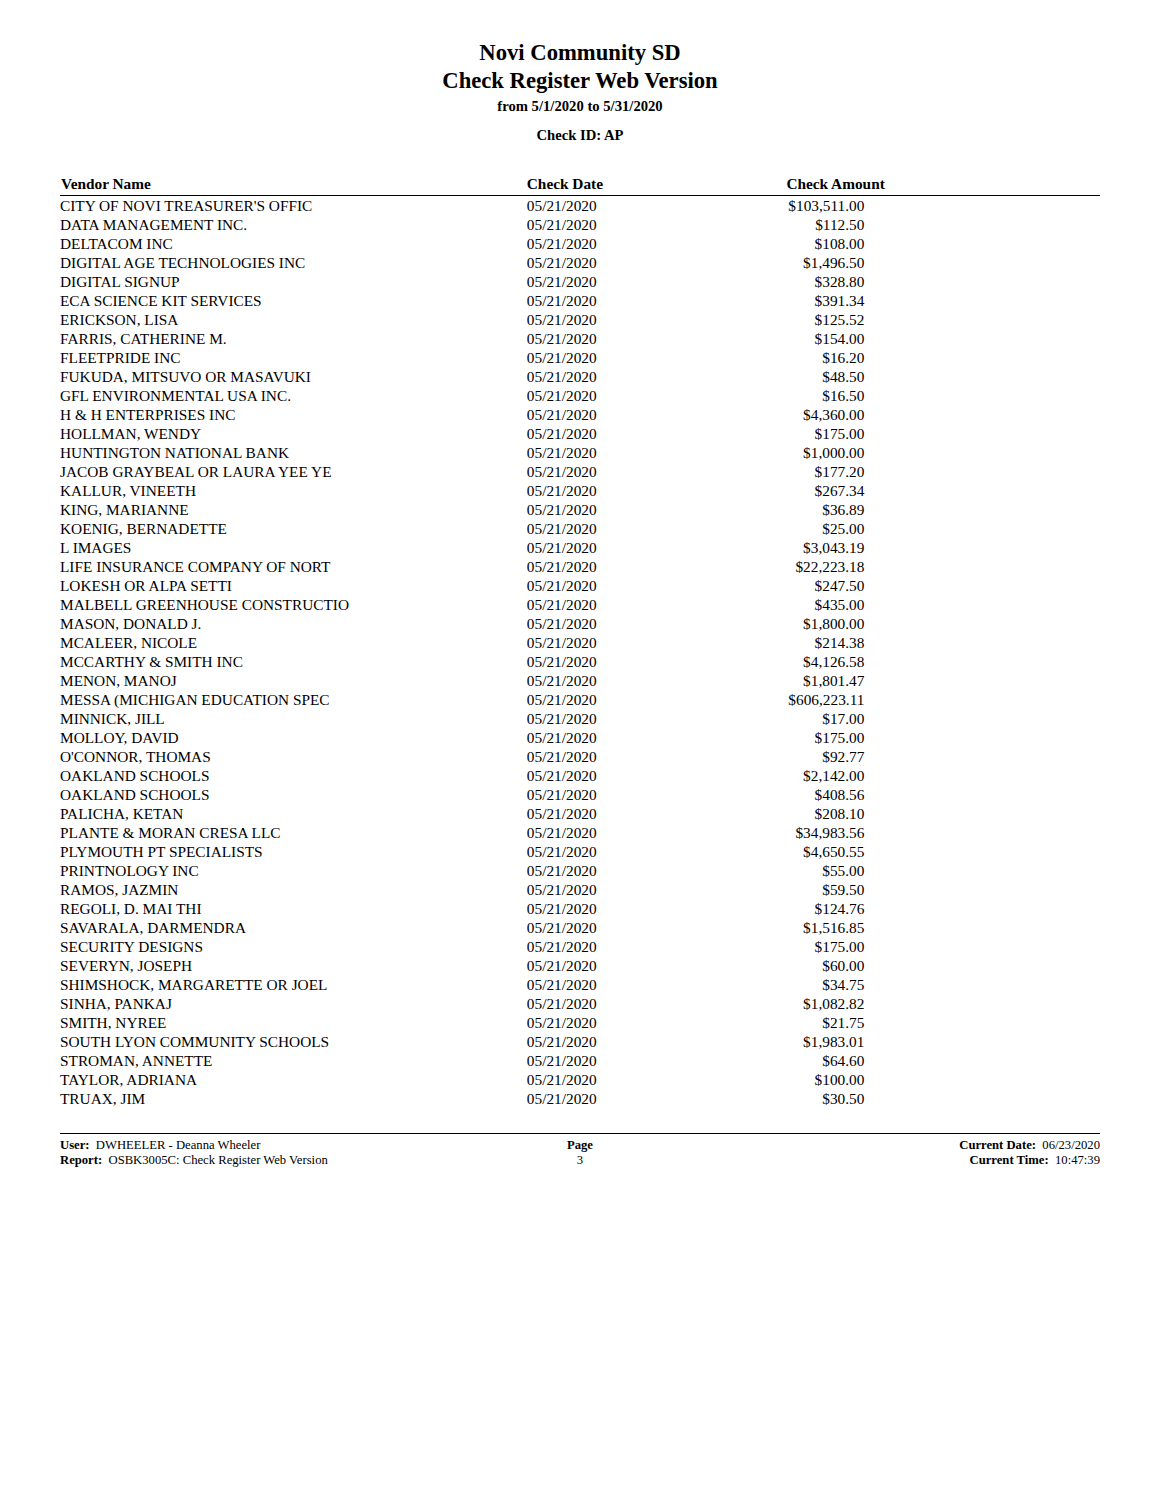Novi Community SD
Check Register Web Version
from 5/1/2020 to 5/31/2020
Check ID: AP
| Vendor Name | Check Date | Check Amount | |
| --- | --- | --- | --- |
| CITY OF NOVI TREASURER'S OFFIC | 05/21/2020 | $103,511.00 | |
| DATA MANAGEMENT INC. | 05/21/2020 | $112.50 | |
| DELTACOM INC | 05/21/2020 | $108.00 | |
| DIGITAL AGE TECHNOLOGIES INC | 05/21/2020 | $1,496.50 | |
| DIGITAL SIGNUP | 05/21/2020 | $328.80 | |
| ECA SCIENCE KIT SERVICES | 05/21/2020 | $391.34 | |
| ERICKSON, LISA | 05/21/2020 | $125.52 | |
| FARRIS, CATHERINE M. | 05/21/2020 | $154.00 | |
| FLEETPRIDE INC | 05/21/2020 | $16.20 | |
| FUKUDA, MITSUVO OR MASAVUKI | 05/21/2020 | $48.50 | |
| GFL ENVIRONMENTAL USA INC. | 05/21/2020 | $16.50 | |
| H & H ENTERPRISES INC | 05/21/2020 | $4,360.00 | |
| HOLLMAN, WENDY | 05/21/2020 | $175.00 | |
| HUNTINGTON NATIONAL BANK | 05/21/2020 | $1,000.00 | |
| JACOB GRAYBEAL OR LAURA YEE YE | 05/21/2020 | $177.20 | |
| KALLUR, VINEETH | 05/21/2020 | $267.34 | |
| KING, MARIANNE | 05/21/2020 | $36.89 | |
| KOENIG, BERNADETTE | 05/21/2020 | $25.00 | |
| L IMAGES | 05/21/2020 | $3,043.19 | |
| LIFE INSURANCE COMPANY OF NORT | 05/21/2020 | $22,223.18 | |
| LOKESH OR ALPA SETTI | 05/21/2020 | $247.50 | |
| MALBELL GREENHOUSE CONSTRUCTIO | 05/21/2020 | $435.00 | |
| MASON, DONALD J. | 05/21/2020 | $1,800.00 | |
| MCALEER, NICOLE | 05/21/2020 | $214.38 | |
| MCCARTHY & SMITH INC | 05/21/2020 | $4,126.58 | |
| MENON, MANOJ | 05/21/2020 | $1,801.47 | |
| MESSA (MICHIGAN EDUCATION SPEC | 05/21/2020 | $606,223.11 | |
| MINNICK, JILL | 05/21/2020 | $17.00 | |
| MOLLOY, DAVID | 05/21/2020 | $175.00 | |
| O'CONNOR, THOMAS | 05/21/2020 | $92.77 | |
| OAKLAND SCHOOLS | 05/21/2020 | $2,142.00 | |
| OAKLAND SCHOOLS | 05/21/2020 | $408.56 | |
| PALICHA, KETAN | 05/21/2020 | $208.10 | |
| PLANTE & MORAN CRESA LLC | 05/21/2020 | $34,983.56 | |
| PLYMOUTH PT SPECIALISTS | 05/21/2020 | $4,650.55 | |
| PRINTNOLOGY INC | 05/21/2020 | $55.00 | |
| RAMOS, JAZMIN | 05/21/2020 | $59.50 | |
| REGOLI, D. MAI THI | 05/21/2020 | $124.76 | |
| SAVARALA, DARMENDRA | 05/21/2020 | $1,516.85 | |
| SECURITY DESIGNS | 05/21/2020 | $175.00 | |
| SEVERYN, JOSEPH | 05/21/2020 | $60.00 | |
| SHIMSHOCK, MARGARETTE OR JOEL | 05/21/2020 | $34.75 | |
| SINHA, PANKAJ | 05/21/2020 | $1,082.82 | |
| SMITH, NYREE | 05/21/2020 | $21.75 | |
| SOUTH LYON COMMUNITY SCHOOLS | 05/21/2020 | $1,983.01 | |
| STROMAN, ANNETTE | 05/21/2020 | $64.60 | |
| TAYLOR, ADRIANA | 05/21/2020 | $100.00 | |
| TRUAX, JIM | 05/21/2020 | $30.50 | |
User: DWHEELER - Deanna Wheeler
Page
Current Date: 06/23/2020
Report: OSBK3005C: Check Register Web Version
3
Current Time: 10:47:39